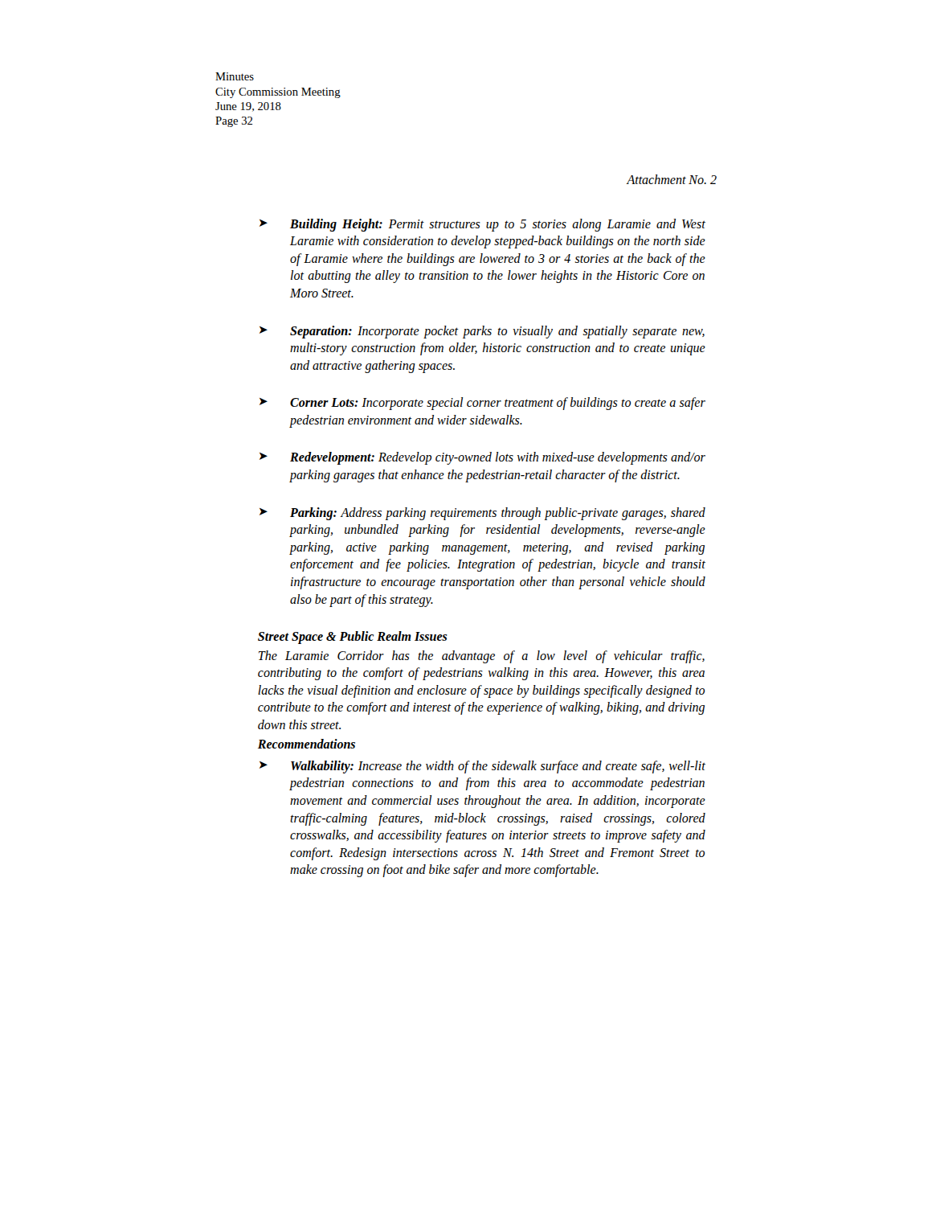Minutes
City Commission Meeting
June 19, 2018
Page 32
Attachment No. 2
➤ Building Height: Permit structures up to 5 stories along Laramie and West Laramie with consideration to develop stepped-back buildings on the north side of Laramie where the buildings are lowered to 3 or 4 stories at the back of the lot abutting the alley to transition to the lower heights in the Historic Core on Moro Street.
➤ Separation: Incorporate pocket parks to visually and spatially separate new, multi-story construction from older, historic construction and to create unique and attractive gathering spaces.
➤ Corner Lots: Incorporate special corner treatment of buildings to create a safer pedestrian environment and wider sidewalks.
➤ Redevelopment: Redevelop city-owned lots with mixed-use developments and/or parking garages that enhance the pedestrian-retail character of the district.
➤ Parking: Address parking requirements through public-private garages, shared parking, unbundled parking for residential developments, reverse-angle parking, active parking management, metering, and revised parking enforcement and fee policies. Integration of pedestrian, bicycle and transit infrastructure to encourage transportation other than personal vehicle should also be part of this strategy.
Street Space & Public Realm Issues
The Laramie Corridor has the advantage of a low level of vehicular traffic, contributing to the comfort of pedestrians walking in this area. However, this area lacks the visual definition and enclosure of space by buildings specifically designed to contribute to the comfort and interest of the experience of walking, biking, and driving down this street.
Recommendations
➤ Walkability: Increase the width of the sidewalk surface and create safe, well-lit pedestrian connections to and from this area to accommodate pedestrian movement and commercial uses throughout the area. In addition, incorporate traffic-calming features, mid-block crossings, raised crossings, colored crosswalks, and accessibility features on interior streets to improve safety and comfort. Redesign intersections across N. 14th Street and Fremont Street to make crossing on foot and bike safer and more comfortable.